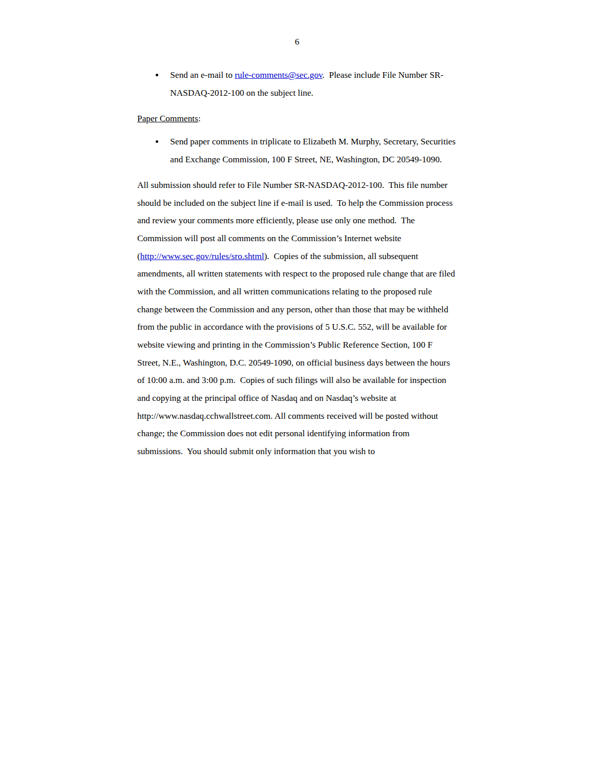6
Send an e-mail to rule-comments@sec.gov. Please include File Number SR-NASDAQ-2012-100 on the subject line.
Paper Comments:
Send paper comments in triplicate to Elizabeth M. Murphy, Secretary, Securities and Exchange Commission, 100 F Street, NE, Washington, DC 20549-1090.
All submission should refer to File Number SR-NASDAQ-2012-100. This file number should be included on the subject line if e-mail is used. To help the Commission process and review your comments more efficiently, please use only one method. The Commission will post all comments on the Commission’s Internet website (http://www.sec.gov/rules/sro.shtml). Copies of the submission, all subsequent amendments, all written statements with respect to the proposed rule change that are filed with the Commission, and all written communications relating to the proposed rule change between the Commission and any person, other than those that may be withheld from the public in accordance with the provisions of 5 U.S.C. 552, will be available for website viewing and printing in the Commission’s Public Reference Section, 100 F Street, N.E., Washington, D.C. 20549-1090, on official business days between the hours of 10:00 a.m. and 3:00 p.m. Copies of such filings will also be available for inspection and copying at the principal office of Nasdaq and on Nasdaq’s website at http://www.nasdaq.cchwallstreet.com. All comments received will be posted without change; the Commission does not edit personal identifying information from submissions. You should submit only information that you wish to